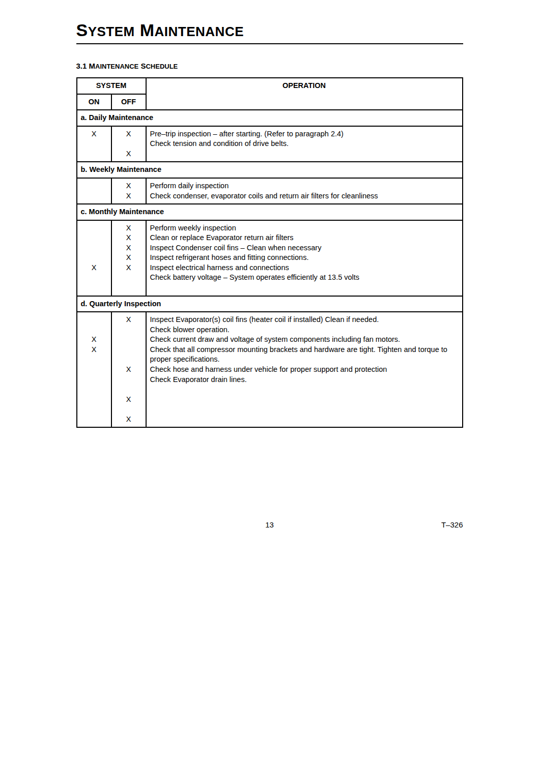SYSTEM MAINTENANCE
3.1 MAINTENANCE SCHEDULE
| SYSTEM | OPERATION |
| --- | --- |
| ON | OFF |
| a. Daily Maintenance |
| X | X X | Pre–trip inspection – after starting. (Refer to paragraph 2.4) Check tension and condition of drive belts. |
| b. Weekly Maintenance |
| | X X | Perform daily inspection Check condenser, evaporator coils and return air filters for cleanliness |
| c. Monthly Maintenance |
| X | X X X X X | Perform weekly inspection Clean or replace Evaporator return air filters Inspect Condenser coil fins – Clean when necessary Inspect refrigerant hoses and fitting connections. Inspect electrical harness and connections Check battery voltage – System operates efficiently at 13.5 volts |
| d. Quarterly Inspection |
| X X | X X X X | Inspect Evaporator(s) coil fins (heater coil if installed) Clean if needed. Check blower operation. Check current draw and voltage of system components including fan motors. Check that all compressor mounting brackets and hardware are tight. Tighten and torque to proper specifications. Check hose and harness under vehicle for proper support and protection Check Evaporator drain lines. |
13
T–326